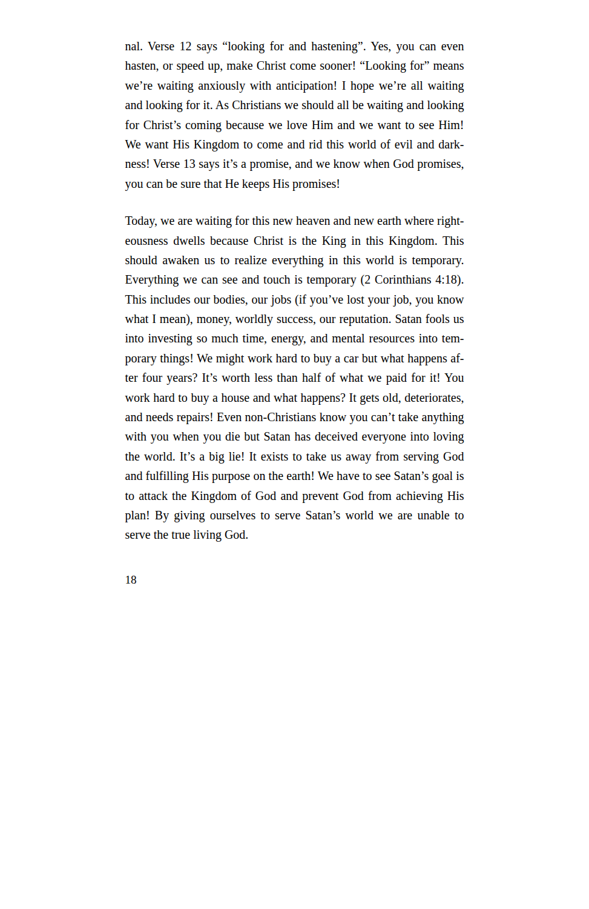nal. Verse 12 says “looking for and hastening”. Yes, you can even hasten, or speed up, make Christ come sooner! “Looking for” means we’re waiting anxiously with anticipation! I hope we’re all waiting and looking for it. As Christians we should all be waiting and looking for Christ’s coming because we love Him and we want to see Him! We want His Kingdom to come and rid this world of evil and darkness! Verse 13 says it’s a promise, and we know when God promises, you can be sure that He keeps His promises!
Today, we are waiting for this new heaven and new earth where righteousness dwells because Christ is the King in this Kingdom. This should awaken us to realize everything in this world is temporary. Everything we can see and touch is temporary (2 Corinthians 4:18). This includes our bodies, our jobs (if you’ve lost your job, you know what I mean), money, worldly success, our reputation. Satan fools us into investing so much time, energy, and mental resources into temporary things! We might work hard to buy a car but what happens after four years? It’s worth less than half of what we paid for it! You work hard to buy a house and what happens? It gets old, deteriorates, and needs repairs! Even non-Christians know you can’t take anything with you when you die but Satan has deceived everyone into loving the world. It’s a big lie! It exists to take us away from serving God and fulfilling His purpose on the earth! We have to see Satan’s goal is to attack the Kingdom of God and prevent God from achieving His plan! By giving ourselves to serve Satan’s world we are unable to serve the true living God.
18